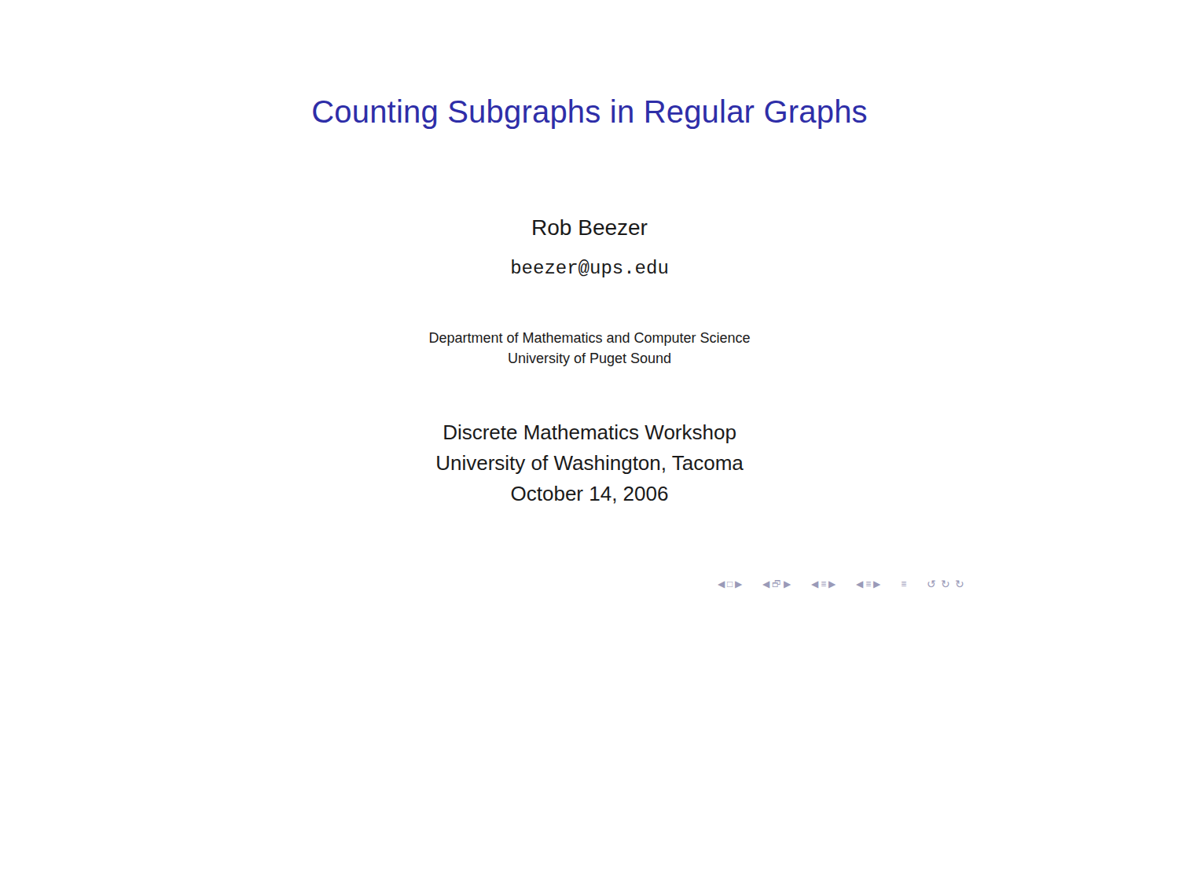Counting Subgraphs in Regular Graphs
Rob Beezer
beezer@ups.edu
Department of Mathematics and Computer Science
University of Puget Sound
Discrete Mathematics Workshop
University of Washington, Tacoma
October 14, 2006
◀□▶ ◀🗗▶ ◀≡▶ ◀≡▶ ≡ ↺ ↻ ↻